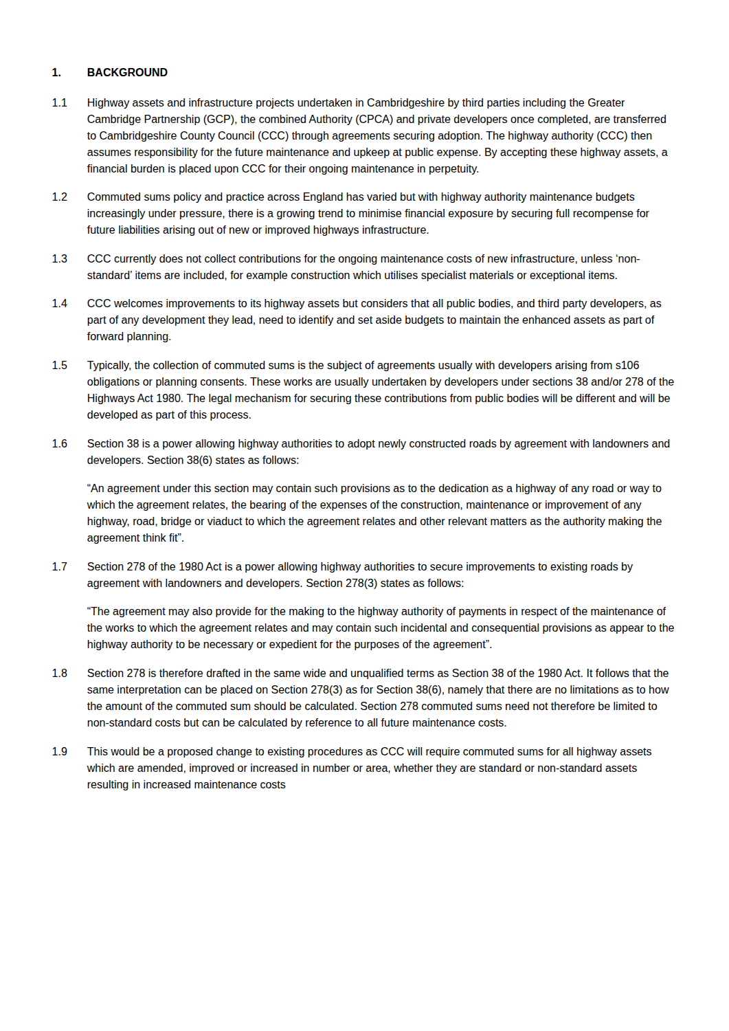1. BACKGROUND
1.1
Highway assets and infrastructure projects undertaken in Cambridgeshire by third parties including the Greater Cambridge Partnership (GCP), the combined Authority (CPCA) and private developers once completed, are transferred to Cambridgeshire County Council (CCC) through agreements securing adoption. The highway authority (CCC) then assumes responsibility for the future maintenance and upkeep at public expense. By accepting these highway assets, a financial burden is placed upon CCC for their ongoing maintenance in perpetuity.
1.2
Commuted sums policy and practice across England has varied but with highway authority maintenance budgets increasingly under pressure, there is a growing trend to minimise financial exposure by securing full recompense for future liabilities arising out of new or improved highways infrastructure.
1.3
CCC currently does not collect contributions for the ongoing maintenance costs of new infrastructure, unless ‘non-standard’ items are included, for example construction which utilises specialist materials or exceptional items.
1.4
CCC welcomes improvements to its highway assets but considers that all public bodies, and third party developers, as part of any development they lead, need to identify and set aside budgets to maintain the enhanced assets as part of forward planning.
1.5
Typically, the collection of commuted sums is the subject of agreements usually with developers arising from s106 obligations or planning consents. These works are usually undertaken by developers under sections 38 and/or 278 of the Highways Act 1980. The legal mechanism for securing these contributions from public bodies will be different and will be developed as part of this process.
1.6
Section 38 is a power allowing highway authorities to adopt newly constructed roads by agreement with landowners and developers. Section 38(6) states as follows:
“An agreement under this section may contain such provisions as to the dedication as a highway of any road or way to which the agreement relates, the bearing of the expenses of the construction, maintenance or improvement of any highway, road, bridge or viaduct to which the agreement relates and other relevant matters as the authority making the agreement think fit”.
1.7
Section 278 of the 1980 Act is a power allowing highway authorities to secure improvements to existing roads by agreement with landowners and developers. Section 278(3) states as follows:
“The agreement may also provide for the making to the highway authority of payments in respect of the maintenance of the works to which the agreement relates and may contain such incidental and consequential provisions as appear to the highway authority to be necessary or expedient for the purposes of the agreement”.
1.8
Section 278 is therefore drafted in the same wide and unqualified terms as Section 38 of the 1980 Act. It follows that the same interpretation can be placed on Section 278(3) as for Section 38(6), namely that there are no limitations as to how the amount of the commuted sum should be calculated. Section 278 commuted sums need not therefore be limited to non-standard costs but can be calculated by reference to all future maintenance costs.
1.9
This would be a proposed change to existing procedures as CCC will require commuted sums for all highway assets which are amended, improved or increased in number or area, whether they are standard or non-standard assets resulting in increased maintenance costs